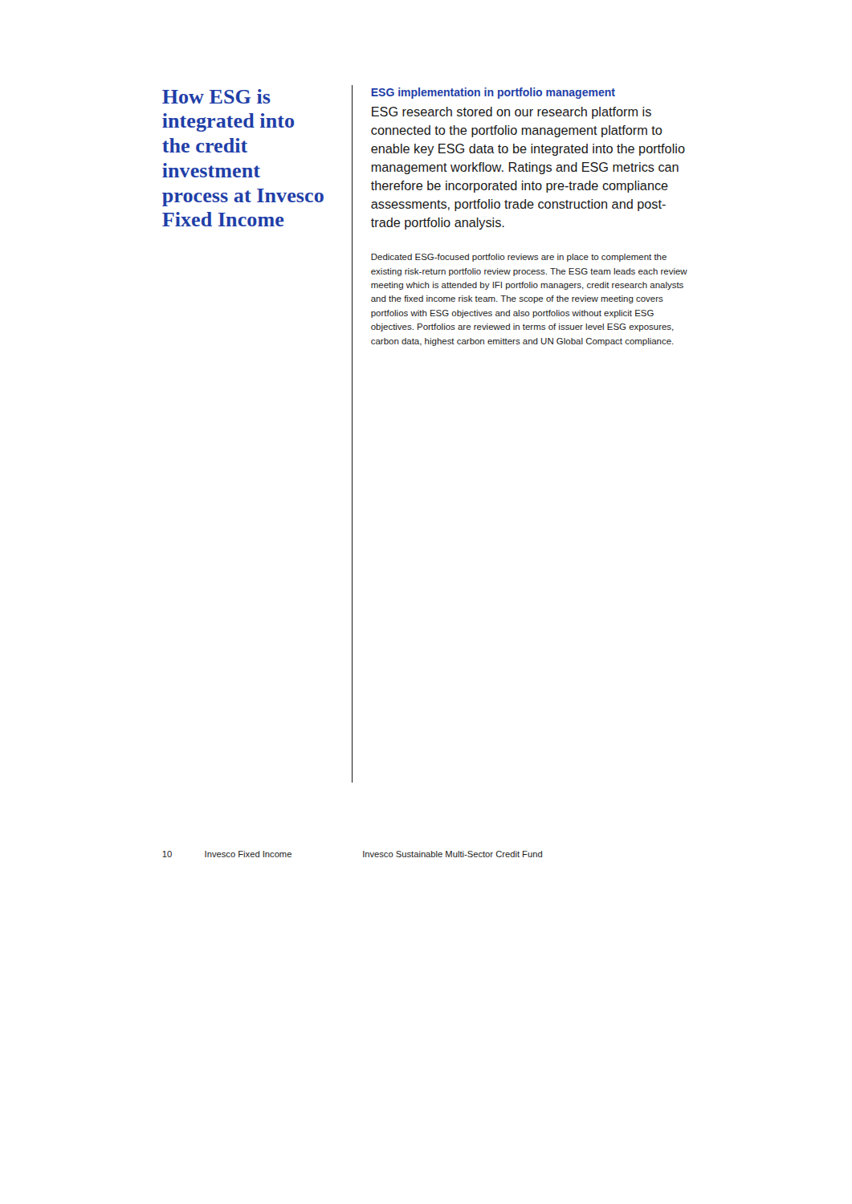How ESG is integrated into the credit investment process at Invesco Fixed Income
ESG implementation in portfolio management
ESG research stored on our research platform is connected to the portfolio management platform to enable key ESG data to be integrated into the portfolio management workflow. Ratings and ESG metrics can therefore be incorporated into pre-trade compliance assessments, portfolio trade construction and post-trade portfolio analysis.
Dedicated ESG-focused portfolio reviews are in place to complement the existing risk-return portfolio review process. The ESG team leads each review meeting which is attended by IFI portfolio managers, credit research analysts and the fixed income risk team. The scope of the review meeting covers portfolios with ESG objectives and also portfolios without explicit ESG objectives. Portfolios are reviewed in terms of issuer level ESG exposures, carbon data, highest carbon emitters and UN Global Compact compliance.
10 Invesco Fixed Income Invesco Sustainable Multi-Sector Credit Fund